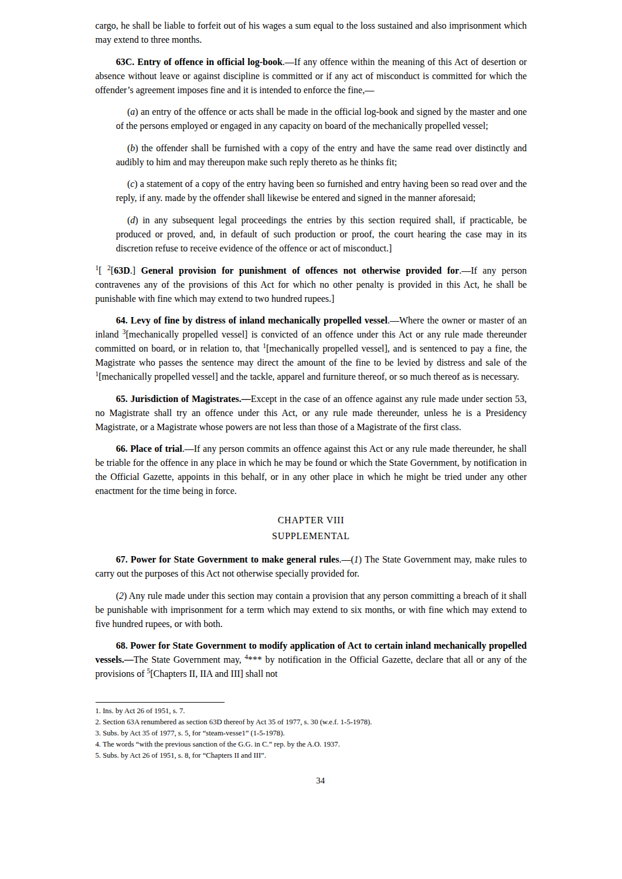cargo, he shall be liable to forfeit out of his wages a sum equal to the loss sustained and also imprisonment which may extend to three months.
63C. Entry of offence in official log-book.—If any offence within the meaning of this Act of desertion or absence without leave or against discipline is committed or if any act of misconduct is committed for which the offender’s agreement imposes fine and it is intended to enforce the fine,—
(a) an entry of the offence or acts shall be made in the official log-book and signed by the master and one of the persons employed or engaged in any capacity on board of the mechanically propelled vessel;
(b) the offender shall be furnished with a copy of the entry and have the same read over distinctly and audibly to him and may thereupon make such reply thereto as he thinks fit;
(c) a statement of a copy of the entry having been so furnished and entry having been so read over and the reply, if any. made by the offender shall likewise be entered and signed in the manner aforesaid;
(d) in any subsequent legal proceedings the entries by this section required shall, if practicable, be produced or proved, and, in default of such production or proof, the court hearing the case may in its discretion refuse to receive evidence of the offence or act of misconduct.]
1[ 2[63D.] General provision for punishment of offences not otherwise provided for.—If any person contravenes any of the provisions of this Act for which no other penalty is provided in this Act, he shall be punishable with fine which may extend to two hundred rupees.]
64. Levy of fine by distress of inland mechanically propelled vessel.—Where the owner or master of an inland 3[mechanically propelled vessel] is convicted of an offence under this Act or any rule made thereunder committed on board, or in relation to, that 1[mechanically propelled vessel], and is sentenced to pay a fine, the Magistrate who passes the sentence may direct the amount of the fine to be levied by distress and sale of the 1[mechanically propelled vessel] and the tackle, apparel and furniture thereof, or so much thereof as is necessary.
65. Jurisdiction of Magistrates.—Except in the case of an offence against any rule made under section 53, no Magistrate shall try an offence under this Act, or any rule made thereunder, unless he is a Presidency Magistrate, or a Magistrate whose powers are not less than those of a Magistrate of the first class.
66. Place of trial.—If any person commits an offence against this Act or any rule made thereunder, he shall be triable for the offence in any place in which he may be found or which the State Government, by notification in the Official Gazette, appoints in this behalf, or in any other place in which he might be tried under any other enactment for the time being in force.
CHAPTER VIII
SUPPLEMENTAL
67. Power for State Government to make general rules.—(1) The State Government may, make rules to carry out the purposes of this Act not otherwise specially provided for.
(2) Any rule made under this section may contain a provision that any person committing a breach of it shall be punishable with imprisonment for a term which may extend to six months, or with fine which may extend to five hundred rupees, or with both.
68. Power for State Government to modify application of Act to certain inland mechanically propelled vessels.—The State Government may, 4*** by notification in the Official Gazette, declare that all or any of the provisions of 5[Chapters II, IIA and III] shall not
1. Ins. by Act 26 of 1951, s. 7.
2. Section 63A renumbered as section 63D thereof by Act 35 of 1977, s. 30 (w.e.f. 1-5-1978).
3. Subs. by Act 35 of 1977, s. 5, for “steam-vesse1” (1-5-1978).
4. The words “with the previous sanction of the G.G. in C.” rep. by the A.O. 1937.
5. Subs. by Act 26 of 1951, s. 8, for “Chapters II and III”.
34